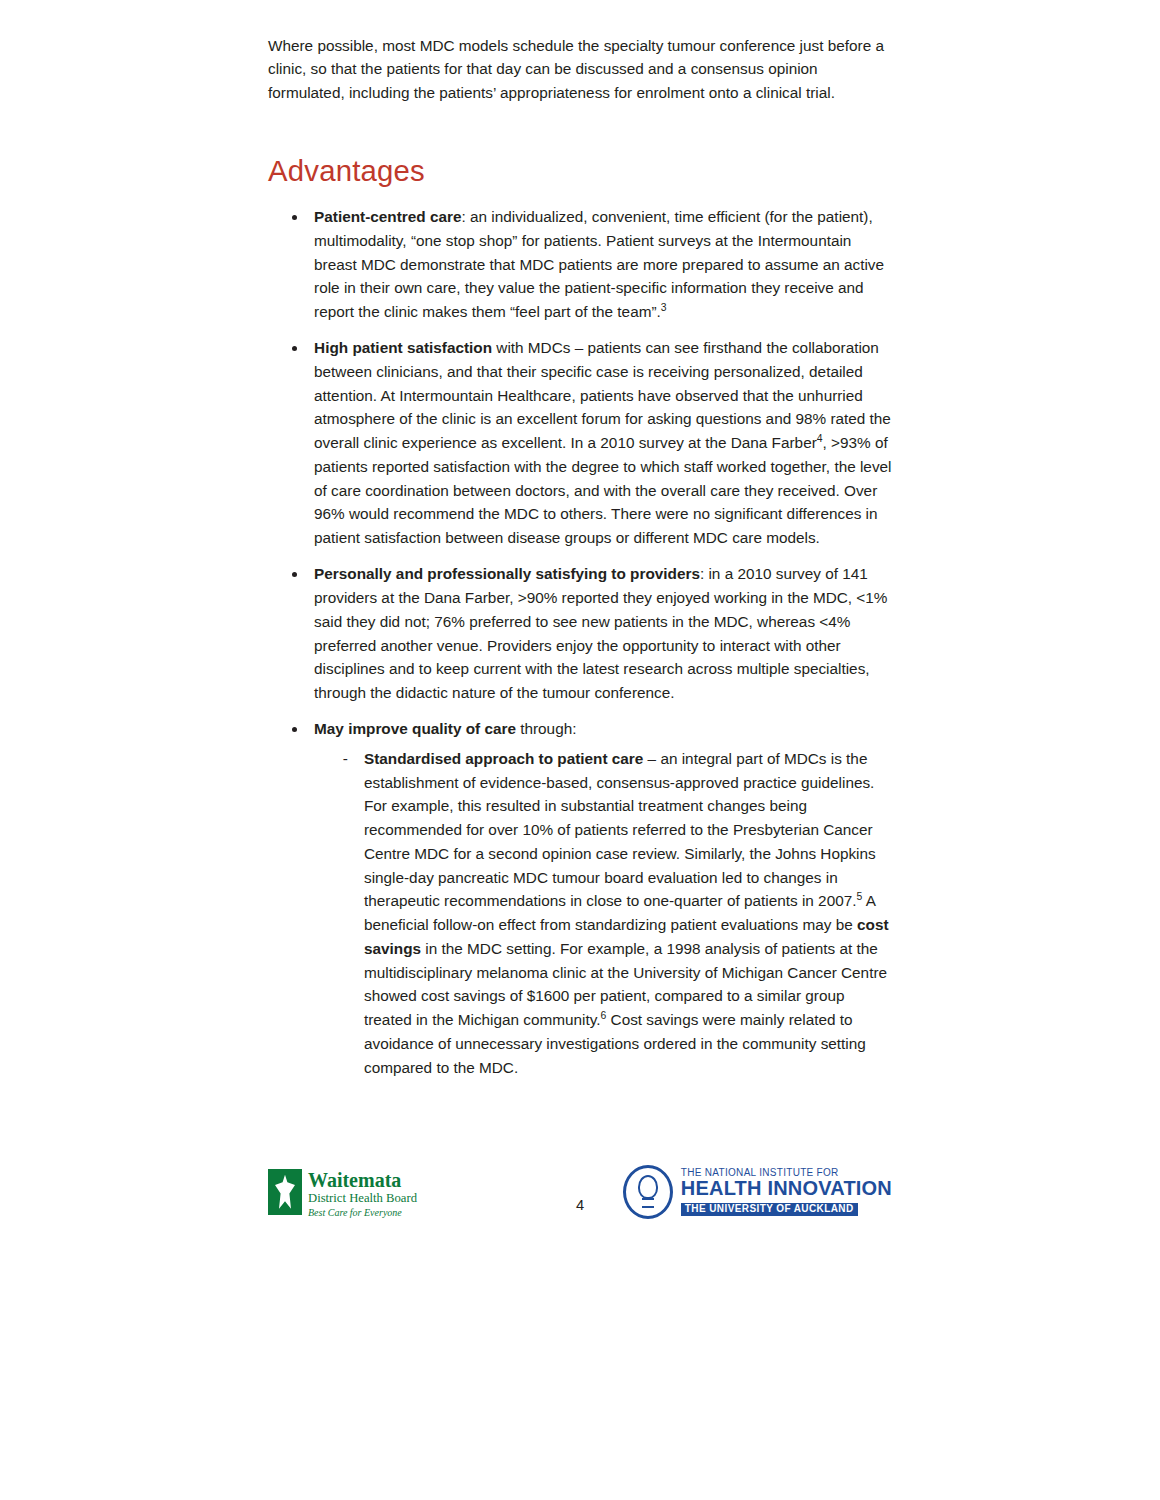Where possible, most MDC models schedule the specialty tumour conference just before a clinic, so that the patients for that day can be discussed and a consensus opinion formulated, including the patients’ appropriateness for enrolment onto a clinical trial.
Advantages
Patient-centred care: an individualized, convenient, time efficient (for the patient), multimodality, “one stop shop” for patients. Patient surveys at the Intermountain breast MDC demonstrate that MDC patients are more prepared to assume an active role in their own care, they value the patient-specific information they receive and report the clinic makes them “feel part of the team”.3
High patient satisfaction with MDCs – patients can see firsthand the collaboration between clinicians, and that their specific case is receiving personalized, detailed attention. At Intermountain Healthcare, patients have observed that the unhurried atmosphere of the clinic is an excellent forum for asking questions and 98% rated the overall clinic experience as excellent. In a 2010 survey at the Dana Farber4, >93% of patients reported satisfaction with the degree to which staff worked together, the level of care coordination between doctors, and with the overall care they received. Over 96% would recommend the MDC to others. There were no significant differences in patient satisfaction between disease groups or different MDC care models.
Personally and professionally satisfying to providers: in a 2010 survey of 141 providers at the Dana Farber, >90% reported they enjoyed working in the MDC, <1% said they did not; 76% preferred to see new patients in the MDC, whereas <4% preferred another venue. Providers enjoy the opportunity to interact with other disciplines and to keep current with the latest research across multiple specialties, through the didactic nature of the tumour conference.
May improve quality of care through:
Standardised approach to patient care – an integral part of MDCs is the establishment of evidence-based, consensus-approved practice guidelines. For example, this resulted in substantial treatment changes being recommended for over 10% of patients referred to the Presbyterian Cancer Centre MDC for a second opinion case review. Similarly, the Johns Hopkins single-day pancreatic MDC tumour board evaluation led to changes in therapeutic recommendations in close to one-quarter of patients in 2007.5 A beneficial follow-on effect from standardizing patient evaluations may be cost savings in the MDC setting. For example, a 1998 analysis of patients at the multidisciplinary melanoma clinic at the University of Michigan Cancer Centre showed cost savings of $1600 per patient, compared to a similar group treated in the Michigan community.6 Cost savings were mainly related to avoidance of unnecessary investigations ordered in the community setting compared to the MDC.
Waitemata
District Health Board
Best Care for Everyone
4
THE NATIONAL INSTITUTE FOR
HEALTH INNOVATION
THE UNIVERSITY OF AUCKLAND